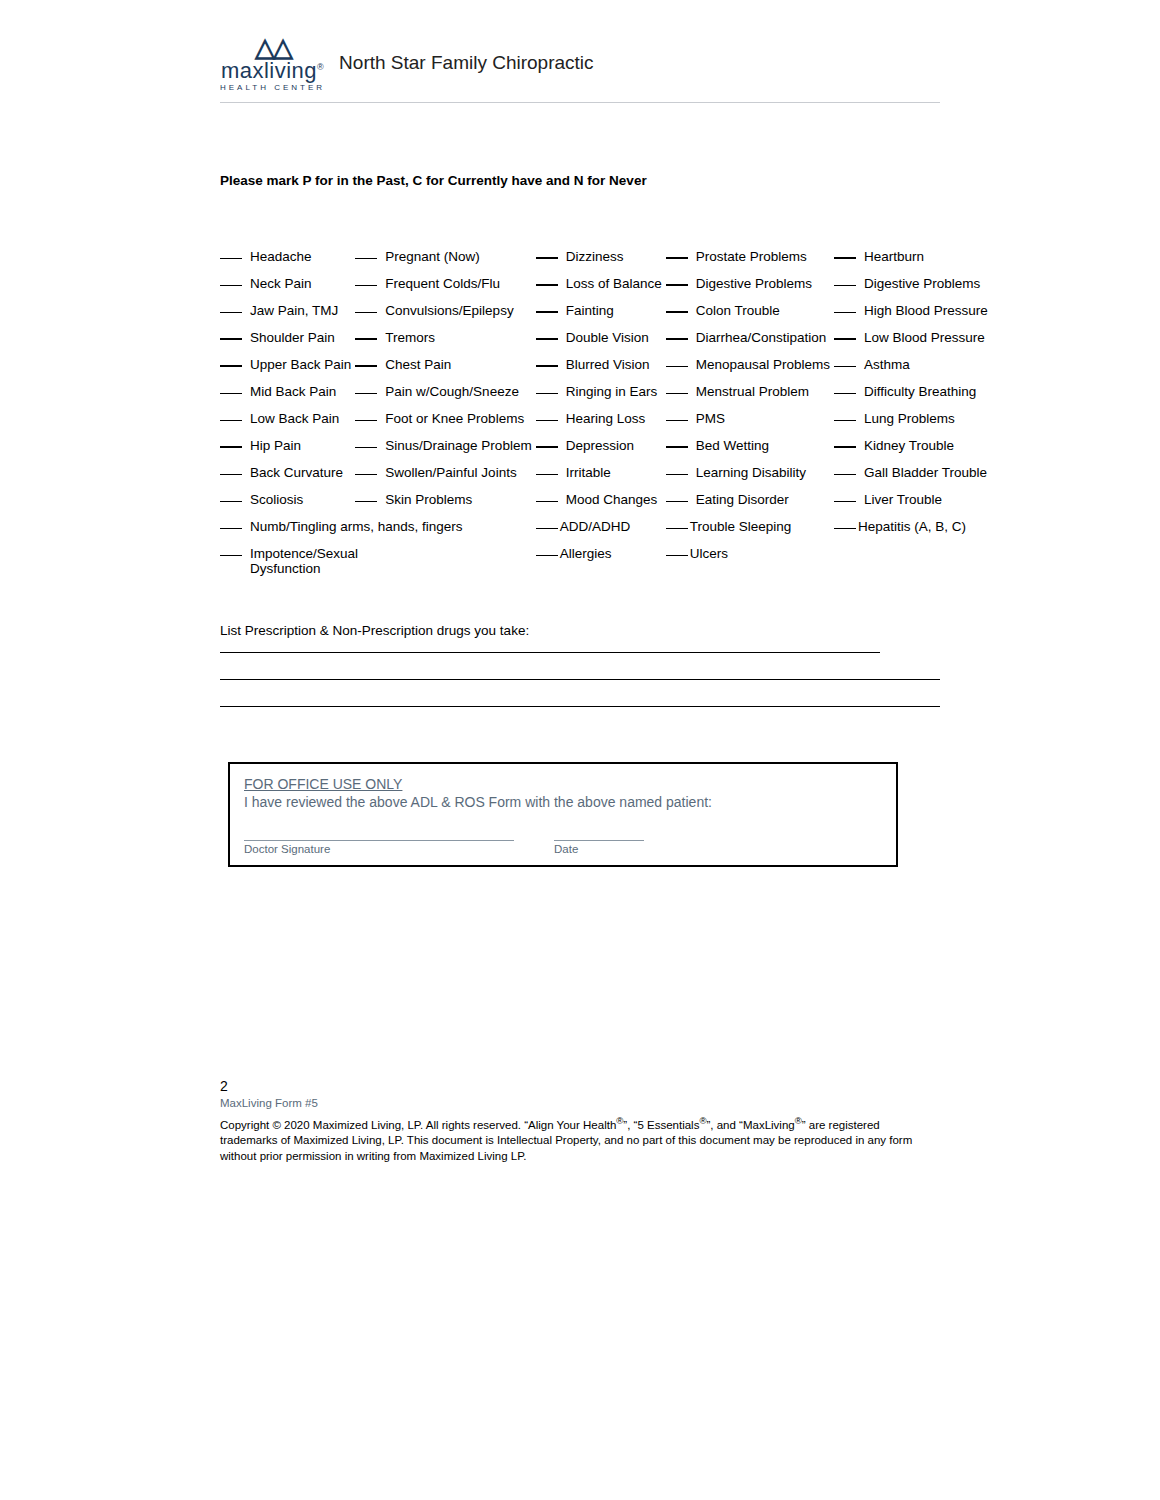△△
maxliving®
HEALTH CENTER
North Star Family Chiropractic
Please mark P for in the Past, C for Currently have and N for Never
| Headache | Pregnant (Now) | Dizziness | Prostate Problems | Heartburn |
| Neck Pain | Frequent Colds/Flu | Loss of Balance | Digestive Problems | Digestive Problems |
| Jaw Pain, TMJ | Convulsions/Epilepsy | Fainting | Colon Trouble | High Blood Pressure |
| Shoulder Pain | Tremors | Double Vision | Diarrhea/Constipation | Low Blood Pressure |
| Upper Back Pain | Chest Pain | Blurred Vision | Menopausal Problems | Asthma |
| Mid Back Pain | Pain w/Cough/Sneeze | Ringing in Ears | Menstrual Problem | Difficulty Breathing |
| Low Back Pain | Foot or Knee Problems | Hearing Loss | PMS | Lung Problems |
| Hip Pain | Sinus/Drainage Problem | Depression | Bed Wetting | Kidney Trouble |
| Back Curvature | Swollen/Painful Joints | Irritable | Learning Disability | Gall Bladder Trouble |
| Scoliosis | Skin Problems | Mood Changes | Eating Disorder | Liver Trouble |
| Numb/Tingling arms, hands, fingers | ADD/ADHD | Trouble Sleeping | Hepatitis (A, B, C) |
| Impotence/Sexual Dysfunction | Allergies | Ulcers | |
List Prescription & Non-Prescription drugs you take:
FOR OFFICE USE ONLY
I have reviewed the above ADL & ROS Form with the above named patient:
Doctor Signature
Date
2
MaxLiving Form #5
Copyright © 2020 Maximized Living, LP. All rights reserved. “Align Your Health®”, “5 Essentials®”, and “MaxLiving®” are registered trademarks of Maximized Living, LP. This document is Intellectual Property, and no part of this document may be reproduced in any form without prior permission in writing from Maximized Living LP.